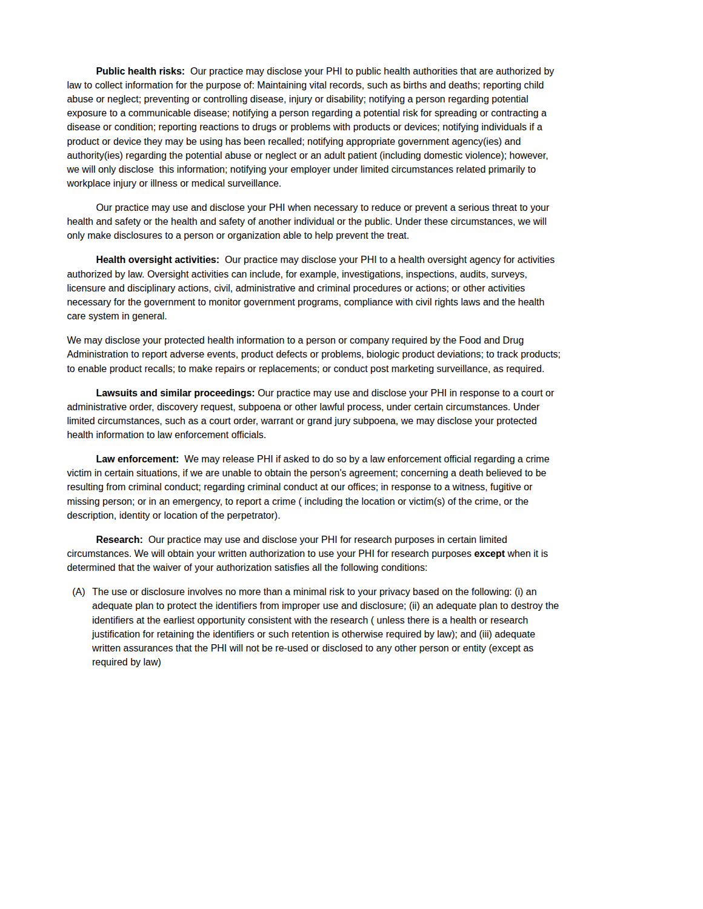Public health risks: Our practice may disclose your PHI to public health authorities that are authorized by law to collect information for the purpose of: Maintaining vital records, such as births and deaths; reporting child abuse or neglect; preventing or controlling disease, injury or disability; notifying a person regarding potential exposure to a communicable disease; notifying a person regarding a potential risk for spreading or contracting a disease or condition; reporting reactions to drugs or problems with products or devices; notifying individuals if a product or device they may be using has been recalled; notifying appropriate government agency(ies) and authority(ies) regarding the potential abuse or neglect or an adult patient (including domestic violence); however, we will only disclose this information; notifying your employer under limited circumstances related primarily to workplace injury or illness or medical surveillance.
Our practice may use and disclose your PHI when necessary to reduce or prevent a serious threat to your health and safety or the health and safety of another individual or the public. Under these circumstances, we will only make disclosures to a person or organization able to help prevent the treat.
Health oversight activities: Our practice may disclose your PHI to a health oversight agency for activities authorized by law. Oversight activities can include, for example, investigations, inspections, audits, surveys, licensure and disciplinary actions, civil, administrative and criminal procedures or actions; or other activities necessary for the government to monitor government programs, compliance with civil rights laws and the health care system in general.
We may disclose your protected health information to a person or company required by the Food and Drug Administration to report adverse events, product defects or problems, biologic product deviations; to track products; to enable product recalls; to make repairs or replacements; or conduct post marketing surveillance, as required.
Lawsuits and similar proceedings: Our practice may use and disclose your PHI in response to a court or administrative order, discovery request, subpoena or other lawful process, under certain circumstances. Under limited circumstances, such as a court order, warrant or grand jury subpoena, we may disclose your protected health information to law enforcement officials.
Law enforcement: We may release PHI if asked to do so by a law enforcement official regarding a crime victim in certain situations, if we are unable to obtain the person's agreement; concerning a death believed to be resulting from criminal conduct; regarding criminal conduct at our offices; in response to a witness, fugitive or missing person; or in an emergency, to report a crime ( including the location or victim(s) of the crime, or the description, identity or location of the perpetrator).
Research: Our practice may use and disclose your PHI for research purposes in certain limited circumstances. We will obtain your written authorization to use your PHI for research purposes except when it is determined that the waiver of your authorization satisfies all the following conditions:
(A) The use or disclosure involves no more than a minimal risk to your privacy based on the following: (i) an adequate plan to protect the identifiers from improper use and disclosure; (ii) an adequate plan to destroy the identifiers at the earliest opportunity consistent with the research ( unless there is a health or research justification for retaining the identifiers or such retention is otherwise required by law); and (iii) adequate written assurances that the PHI will not be re-used or disclosed to any other person or entity (except as required by law)